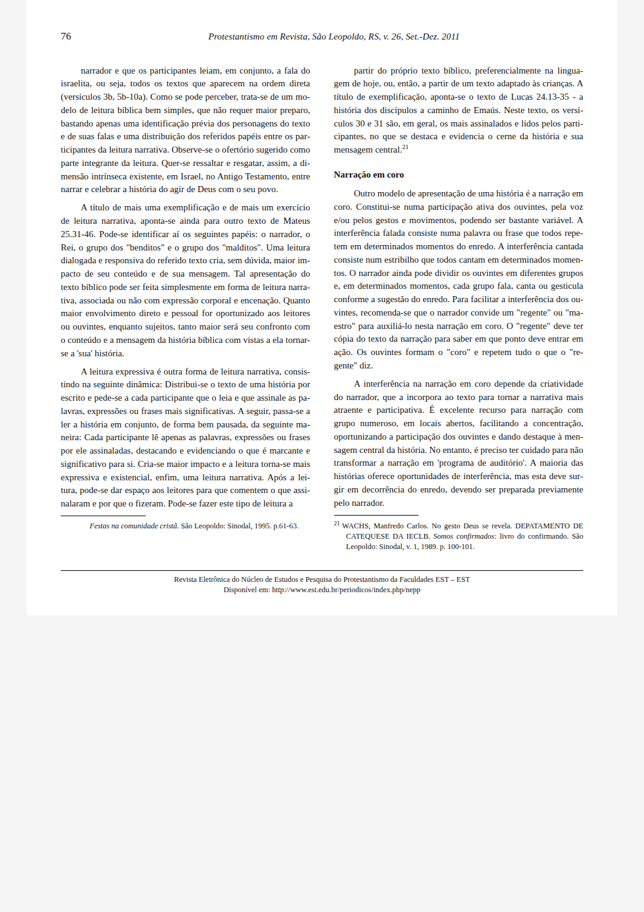76
Protestantismo em Revista, São Leopoldo, RS, v. 26, Set.-Dez. 2011
narrador e que os participantes leiam, em conjunto, a fala do israelita, ou seja, todos os textos que aparecem na ordem direta (versículos 3b, 5b-10a). Como se pode perceber, trata-se de um modelo de leitura bíblica bem simples, que não requer maior preparo, bastando apenas uma identificação prévia dos personagens do texto e de suas falas e uma distribuição dos referidos papéis entre os participantes da leitura narrativa. Observe-se o ofertório sugerido como parte integrante da leitura. Quer-se ressaltar e resgatar, assim, a dimensão intrínseca existente, em Israel, no Antigo Testamento, entre narrar e celebrar a história do agir de Deus com o seu povo.
A título de mais uma exemplificação e de mais um exercício de leitura narrativa, aponta-se ainda para outro texto de Mateus 25.31-46. Pode-se identificar aí os seguintes papéis: o narrador, o Rei, o grupo dos "benditos" e o grupo dos "malditos". Uma leitura dialogada e responsiva do referido texto cria, sem dúvida, maior impacto de seu conteúdo e de sua mensagem. Tal apresentação do texto bíblico pode ser feita simplesmente em forma de leitura narrativa, associada ou não com expressão corporal e encenação. Quanto maior envolvimento direto e pessoal for oportunizado aos leitores ou ouvintes, enquanto sujeitos, tanto maior será seu confronto com o conteúdo e a mensagem da história bíblica com vistas a ela tornar-se a 'sua' história.
A leitura expressiva é outra forma de leitura narrativa, consistindo na seguinte dinâmica: Distribui-se o texto de uma história por escrito e pede-se a cada participante que o leia e que assinale as palavras, expressões ou frases mais significativas. A seguir, passa-se a ler a história em conjunto, de forma bem pausada, da seguinte maneira: Cada participante lê apenas as palavras, expressões ou frases por ele assinaladas, destacando e evidenciando o que é marcante e significativo para si. Cria-se maior impacto e a leitura torna-se mais expressiva e existencial, enfim, uma leitura narrativa. Após a leitura, pode-se dar espaço aos leitores para que comentem o que assinalaram e por que o fizeram. Pode-se fazer este tipo de leitura a
Festas na comunidade cristã. São Leopoldo: Sinodal, 1995. p.61-63.
partir do próprio texto bíblico, preferencialmente na linguagem de hoje, ou, então, a partir de um texto adaptado às crianças. A título de exemplificação, aponta-se o texto de Lucas 24.13-35 - a história dos discípulos a caminho de Emaús. Neste texto, os versículos 30 e 31 são, em geral, os mais assinalados e lidos pelos participantes, no que se destaca e evidencia o cerne da história e sua mensagem central.21
Narração em coro
Outro modelo de apresentação de uma história é a narração em coro. Constitui-se numa participação ativa dos ouvintes, pela voz e/ou pelos gestos e movimentos, podendo ser bastante variável. A interferência falada consiste numa palavra ou frase que todos repetem em determinados momentos do enredo. A interferência cantada consiste num estribilho que todos cantam em determinados momentos. O narrador ainda pode dividir os ouvintes em diferentes grupos e, em determinados momentos, cada grupo fala, canta ou gesticula conforme a sugestão do enredo. Para facilitar a interferência dos ouvintes, recomenda-se que o narrador convide um "regente" ou "maestro" para auxiliá-lo nesta narração em coro. O "regente" deve ter cópia do texto da narração para saber em que ponto deve entrar em ação. Os ouvintes formam o "coro" e repetem tudo o que o "regente" diz.
A interferência na narração em coro depende da criatividade do narrador, que a incorpora ao texto para tornar a narrativa mais atraente e participativa. É excelente recurso para narração com grupo numeroso, em locais abertos, facilitando a concentração, oportunizando a participação dos ouvintes e dando destaque à mensagem central da história. No entanto, é preciso ter cuidado para não transformar a narração em 'programa de auditório'. A maioria das histórias oferece oportunidades de interferência, mas esta deve surgir em decorrência do enredo, devendo ser preparada previamente pelo narrador.
21 WACHS, Manfredo Carlos. No gesto Deus se revela. DEPATAMENTO DE CATEQUESE DA IECLB. Somos confirmados: livro do confirmando. São Leopoldo: Sinodal, v. 1, 1989. p. 100-101.
Revista Eletrônica do Núcleo de Estudos e Pesquisa do Protestantismo da Faculdades EST – EST
Disponível em: http://www.est.edu.br/periodicos/index.php/nepp